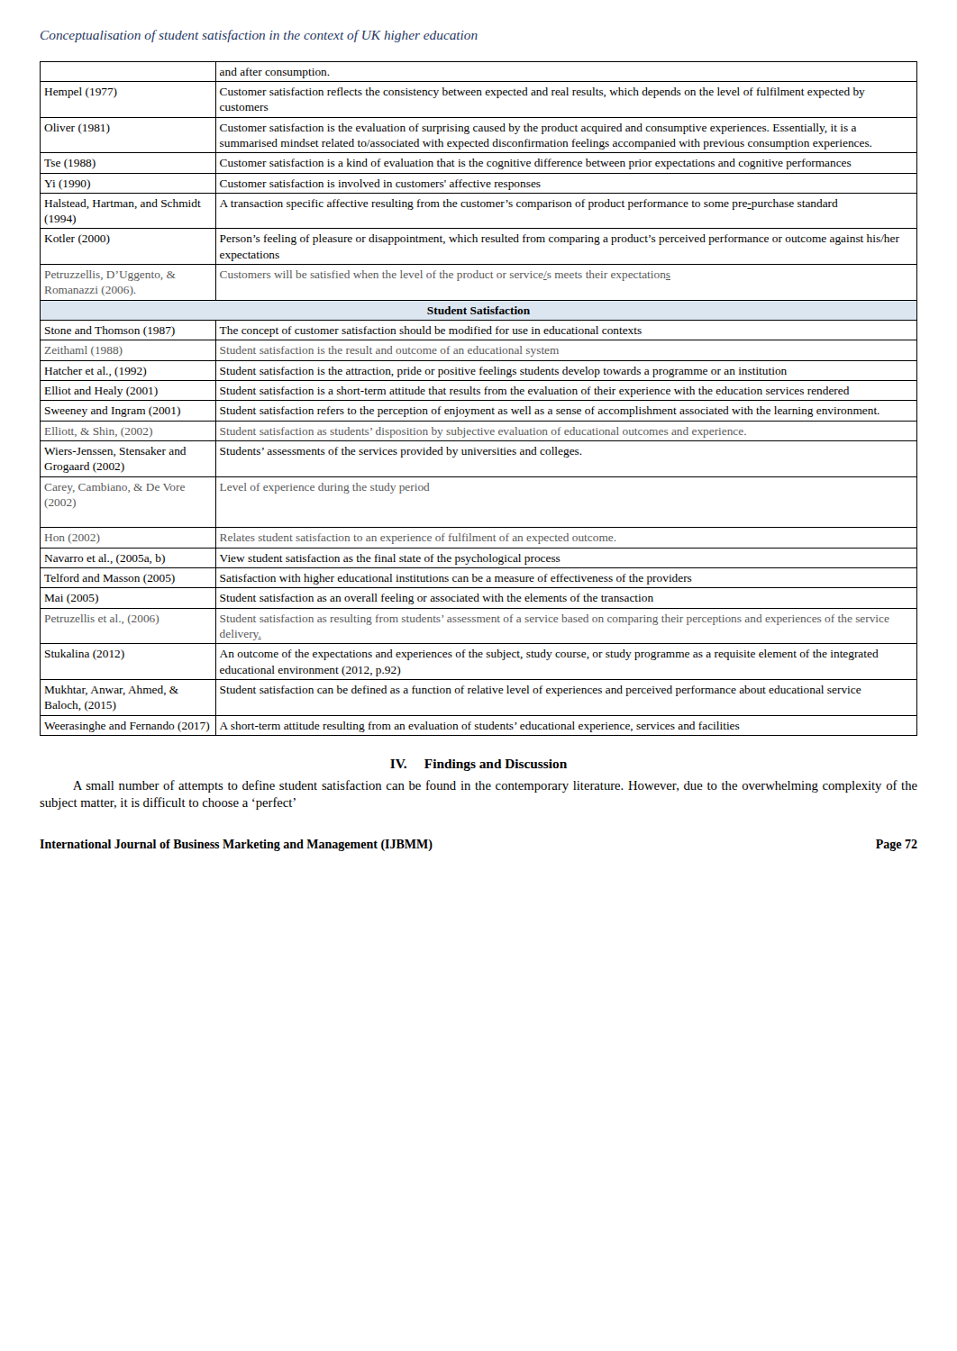Conceptualisation of student satisfaction in the context of UK higher education
| | and after consumption. |
| Hempel (1977) | Customer satisfaction reflects the consistency between expected and real results, which depends on the level of fulfilment expected by customers |
| Oliver (1981) | Customer satisfaction is the evaluation of surprising caused by the product acquired and consumptive experiences. Essentially, it is a summarised mindset related to/associated with expected disconfirmation feelings accompanied with previous consumption experiences. |
| Tse (1988) | Customer satisfaction is a kind of evaluation that is the cognitive difference between prior expectations and cognitive performances |
| Yi (1990) | Customer satisfaction is involved in customers' affective responses |
| Halstead, Hartman, and Schmidt (1994) | A transaction specific affective resulting from the customer’s comparison of product performance to some pre - purchase standard |
| Kotler (2000) | Person’s feeling of pleasure or disappointment, which resulted from comparing a product’s perceived performance or outcome against his/her expectations |
| Petruzzellis, D’Uggento, & Romanazzi (2006). | Customers will be satisfied when the level of the product or service / s meets their expectation s |
| Student Satisfaction |
| Stone and Thomson (1987) | The concept of customer satisfaction should be modified for use in educational contexts |
| Zeithaml (1988) | Student satisfaction is the result and outcome of an educational system |
| Hatcher et al., (1992) | Student satisfaction is the attraction, pride or positive feelings students develop towards a programme or an institution |
| Elliot and Healy (2001) | Student satisfaction is a short-term attitude that results from the evaluation of their experience with the education services rendered |
| Sweeney and Ingram (2001) | Student satisfaction refers to the perception of enjoyment as well as a sense of accomplishment associated with the learning environment. |
| Elliott, & Shin, (2002) | Student satisfaction as students’ disposition by subjective evaluation of educational outcomes and experience. |
| Wiers-Jenssen, Stensaker and Grogaard (2002) | Students’ assessments of the services provided by universities and colleges. |
| Carey, Cambiano, & De Vore (2002) | Level of experience during the study period |
| Hon (2002) | Relates student satisfaction to an experience of fulfilment of an expected outcome. |
| Navarro et al., (2005a, b) | View student satisfaction as the final state of the psychological process |
| Telford and Masson (2005) | Satisfaction with higher educational institutions can be a measure of effectiveness of the providers |
| Mai (2005) | Student satisfaction as an overall feeling or associated with the elements of the transaction |
| Petruzellis et al., (2006) | Student satisfaction as resulting from students’ assessment of a service based on comparing their perceptions and experiences of the service delivery . |
| Stukalina (2012) | An outcome of the expectations and experiences of the subject, study course, or study programme as a requisite element of the integrated educational environment (2012, p.92) |
| Mukhtar, Anwar, Ahmed, & Baloch, (2015) | Student satisfaction can be defined as a function of relative level of experiences and perceived performance about educational service |
| Weerasinghe and Fernando (2017) | A short-term attitude resulting from an evaluation of students’ educational experience, services and facilities |
IV. Findings and Discussion
A small number of attempts to define student satisfaction can be found in the contemporary literature. However, due to the overwhelming complexity of the subject matter, it is difficult to choose a ‘perfect’
International Journal of Business Marketing and Management (IJBMM) Page 72